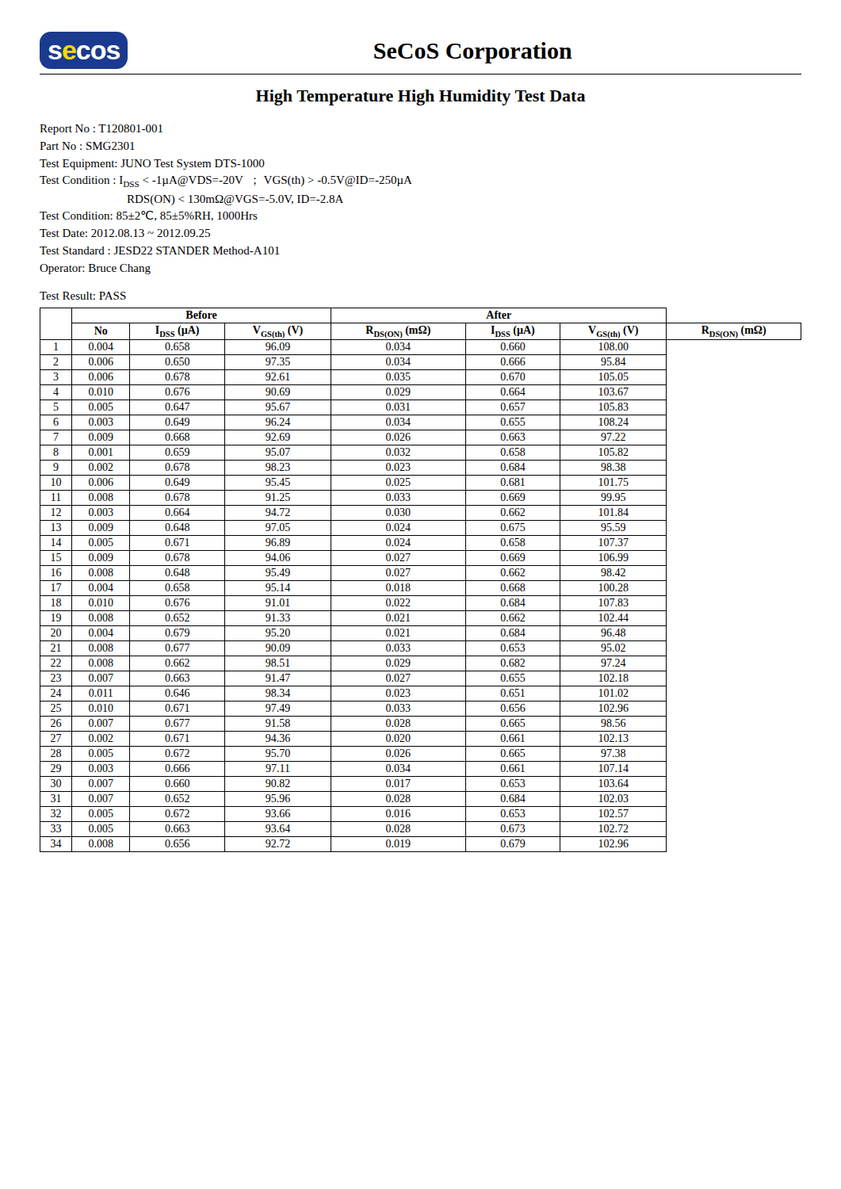secos
SeCoS Corporation
High Temperature High Humidity Test Data
Report No : T120801-001
Part No : SMG2301
Test Equipment: JUNO Test System DTS-1000
Test Condition : IDSS < -1µA@VDS=-20V ； VGS(th) > -0.5V@ID=-250µA
RDS(ON) < 130mΩ@VGS=-5.0V, ID=-2.8A
Test Condition: 85±2℃, 85±5%RH, 1000Hrs
Test Date: 2012.08.13 ~ 2012.09.25
Test Standard : JESD22 STANDER Method-A101
Operator: Bruce Chang
Test Result: PASS
| | Before | After |
| --- | --- | --- |
| No | I DSS (µA) | V GS(th) (V) | R DS(ON) (mΩ) | I DSS (µA) | V GS(th) (V) | R DS(ON) (mΩ) |
| 1 | 0.004 | 0.658 | 96.09 | 0.034 | 0.660 | 108.00 |
| 2 | 0.006 | 0.650 | 97.35 | 0.034 | 0.666 | 95.84 |
| 3 | 0.006 | 0.678 | 92.61 | 0.035 | 0.670 | 105.05 |
| 4 | 0.010 | 0.676 | 90.69 | 0.029 | 0.664 | 103.67 |
| 5 | 0.005 | 0.647 | 95.67 | 0.031 | 0.657 | 105.83 |
| 6 | 0.003 | 0.649 | 96.24 | 0.034 | 0.655 | 108.24 |
| 7 | 0.009 | 0.668 | 92.69 | 0.026 | 0.663 | 97.22 |
| 8 | 0.001 | 0.659 | 95.07 | 0.032 | 0.658 | 105.82 |
| 9 | 0.002 | 0.678 | 98.23 | 0.023 | 0.684 | 98.38 |
| 10 | 0.006 | 0.649 | 95.45 | 0.025 | 0.681 | 101.75 |
| 11 | 0.008 | 0.678 | 91.25 | 0.033 | 0.669 | 99.95 |
| 12 | 0.003 | 0.664 | 94.72 | 0.030 | 0.662 | 101.84 |
| 13 | 0.009 | 0.648 | 97.05 | 0.024 | 0.675 | 95.59 |
| 14 | 0.005 | 0.671 | 96.89 | 0.024 | 0.658 | 107.37 |
| 15 | 0.009 | 0.678 | 94.06 | 0.027 | 0.669 | 106.99 |
| 16 | 0.008 | 0.648 | 95.49 | 0.027 | 0.662 | 98.42 |
| 17 | 0.004 | 0.658 | 95.14 | 0.018 | 0.668 | 100.28 |
| 18 | 0.010 | 0.676 | 91.01 | 0.022 | 0.684 | 107.83 |
| 19 | 0.008 | 0.652 | 91.33 | 0.021 | 0.662 | 102.44 |
| 20 | 0.004 | 0.679 | 95.20 | 0.021 | 0.684 | 96.48 |
| 21 | 0.008 | 0.677 | 90.09 | 0.033 | 0.653 | 95.02 |
| 22 | 0.008 | 0.662 | 98.51 | 0.029 | 0.682 | 97.24 |
| 23 | 0.007 | 0.663 | 91.47 | 0.027 | 0.655 | 102.18 |
| 24 | 0.011 | 0.646 | 98.34 | 0.023 | 0.651 | 101.02 |
| 25 | 0.010 | 0.671 | 97.49 | 0.033 | 0.656 | 102.96 |
| 26 | 0.007 | 0.677 | 91.58 | 0.028 | 0.665 | 98.56 |
| 27 | 0.002 | 0.671 | 94.36 | 0.020 | 0.661 | 102.13 |
| 28 | 0.005 | 0.672 | 95.70 | 0.026 | 0.665 | 97.38 |
| 29 | 0.003 | 0.666 | 97.11 | 0.034 | 0.661 | 107.14 |
| 30 | 0.007 | 0.660 | 90.82 | 0.017 | 0.653 | 103.64 |
| 31 | 0.007 | 0.652 | 95.96 | 0.028 | 0.684 | 102.03 |
| 32 | 0.005 | 0.672 | 93.66 | 0.016 | 0.653 | 102.57 |
| 33 | 0.005 | 0.663 | 93.64 | 0.028 | 0.673 | 102.72 |
| 34 | 0.008 | 0.656 | 92.72 | 0.019 | 0.679 | 102.96 |